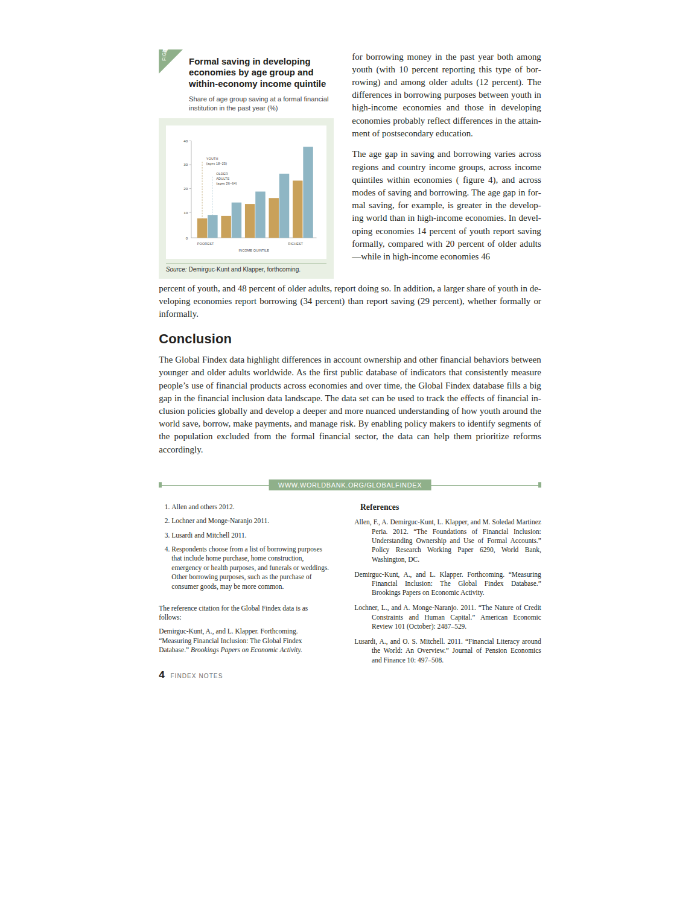FIGURE 4
Formal saving in developing economies by age group and within-economy income quintile
Share of age group saving at a formal financial institution in the past year (%)
40 30 20 10 0 YOUTH (ages 18–25) OLDER ADULTS (ages 26–64) POOREST RICHEST INCOME QUINTILE
Source: Demirguc-Kunt and Klapper, forthcoming.
for borrowing money in the past year both among youth (with 10 percent reporting this type of borrowing) and among older adults (12 percent). The differences in borrowing purposes between youth in high-income economies and those in developing economies probably reflect differences in the attainment of postsecondary education.
The age gap in saving and borrowing varies across regions and country income groups, across income quintiles within economies ( figure 4), and across modes of saving and borrowing. The age gap in formal saving, for example, is greater in the developing world than in high-income economies. In developing economies 14 percent of youth report saving formally, compared with 20 percent of older adults—while in high-income economies 46
percent of youth, and 48 percent of older adults, report doing so. In addition, a larger share of youth in developing economies report borrowing (34 percent) than report saving (29 percent), whether formally or informally.
Conclusion
The Global Findex data highlight differences in account ownership and other financial behaviors between younger and older adults worldwide. As the first public database of indicators that consistently measure people’s use of financial products across economies and over time, the Global Findex database fills a big gap in the financial inclusion data landscape. The data set can be used to track the effects of financial inclusion policies globally and develop a deeper and more nuanced understanding of how youth around the world save, borrow, make payments, and manage risk. By enabling policy makers to identify segments of the population excluded from the formal financial sector, the data can help them prioritize reforms accordingly.
WWW.WORLDBANK.ORG/GLOBALFINDEX
Allen and others 2012.
Lochner and Monge-Naranjo 2011.
Lusardi and Mitchell 2011.
Respondents choose from a list of borrowing purposes that include home purchase, home construction, emergency or health purposes, and funerals or weddings. Other borrowing purposes, such as the purchase of consumer goods, may be more common.
The reference citation for the Global Findex data is as follows:
Demirguc-Kunt, A., and L. Klapper. Forthcoming. “Measuring Financial Inclusion: The Global Findex Database.” Brookings Papers on Economic Activity.
References
Allen, F., A. Demirguc-Kunt, L. Klapper, and M. Soledad Martinez Peria. 2012. “The Foundations of Financial Inclusion: Understanding Ownership and Use of Formal Accounts.” Policy Research Working Paper 6290, World Bank, Washington, DC.
Demirguc-Kunt, A., and L. Klapper. Forthcoming. “Measuring Financial Inclusion: The Global Findex Database.” Brookings Papers on Economic Activity.
Lochner, L., and A. Monge-Naranjo. 2011. “The Nature of Credit Constraints and Human Capital.” American Economic Review 101 (October): 2487–529.
Lusardi, A., and O. S. Mitchell. 2011. “Financial Literacy around the World: An Overview.” Journal of Pension Economics and Finance 10: 497–508.
4 FINDEX NOTES